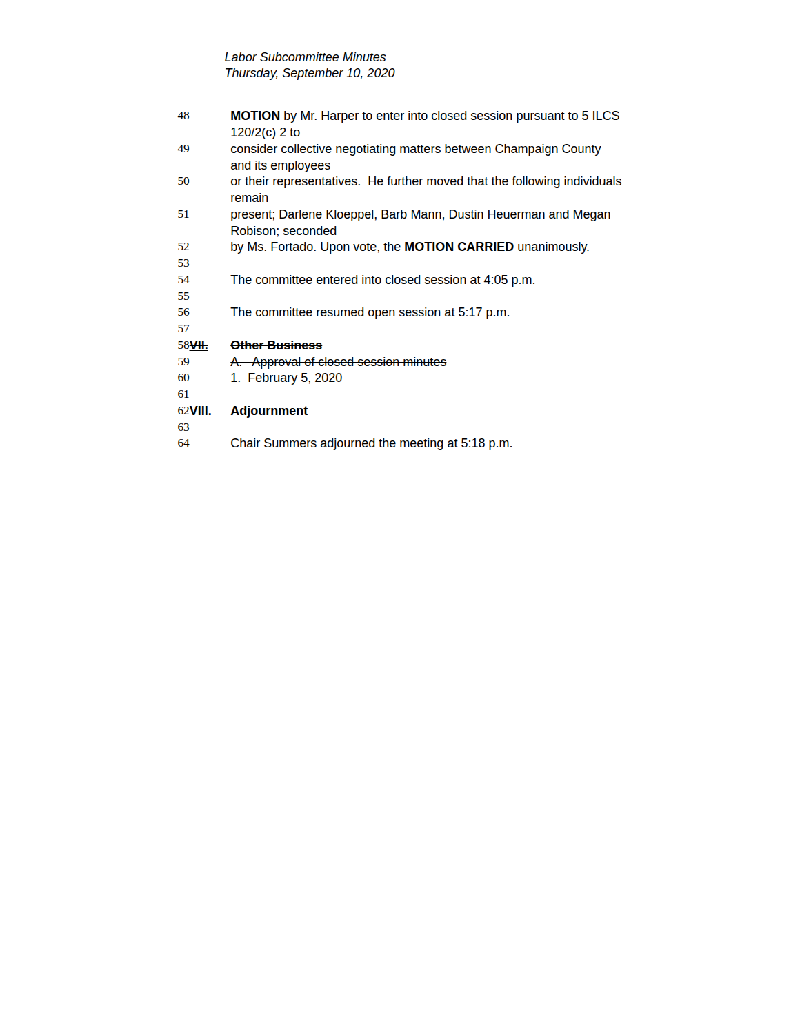Labor Subcommittee Minutes
Thursday, September 10, 2020
| 48 | | MOTION by Mr. Harper to enter into closed session pursuant to 5 ILCS 120/2(c) 2 to |
| 49 | | consider collective negotiating matters between Champaign County and its employees |
| 50 | | or their representatives. He further moved that the following individuals remain |
| 51 | | present; Darlene Kloeppel, Barb Mann, Dustin Heuerman and Megan Robison; seconded |
| 52 | | by Ms. Fortado. Upon vote, the MOTION CARRIED unanimously. |
| 53 | | |
| 54 | | The committee entered into closed session at 4:05 p.m. |
| 55 | | |
| 56 | | The committee resumed open session at 5:17 p.m. |
| 57 | | |
| 58 | VII. | Other Business |
| 59 | | A. Approval of closed session minutes |
| 60 | | 1. February 5, 2020 |
| 61 | | |
| 62 | VIII. | Adjournment |
| 63 | | |
| 64 | | Chair Summers adjourned the meeting at 5:18 p.m. |